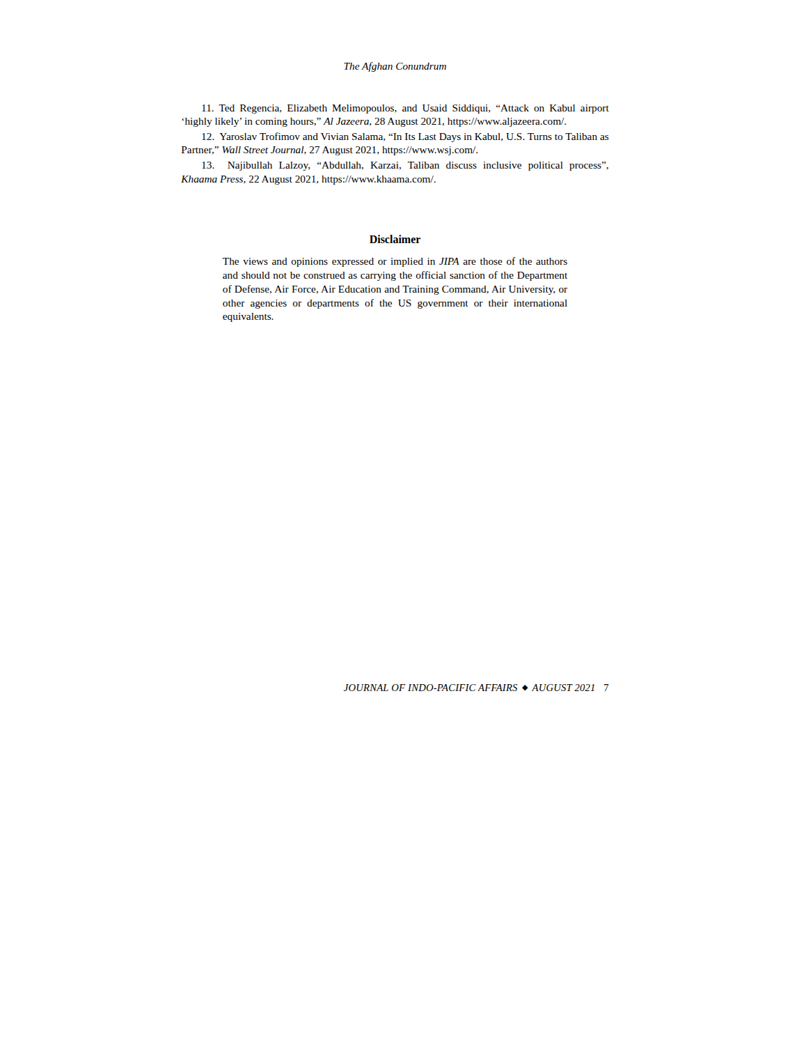The Afghan Conundrum
11. Ted Regencia, Elizabeth Melimopoulos, and Usaid Siddiqui, “Attack on Kabul airport ‘highly likely’ in coming hours,” Al Jazeera, 28 August 2021, https://www.aljazeera.com/.
12. Yaroslav Trofimov and Vivian Salama, “In Its Last Days in Kabul, U.S. Turns to Taliban as Partner,” Wall Street Journal, 27 August 2021, https://www.wsj.com/.
13. Najibullah Lalzoy, “Abdullah, Karzai, Taliban discuss inclusive political process”, Khaama Press, 22 August 2021, https://www.khaama.com/.
Disclaimer
The views and opinions expressed or implied in JIPA are those of the authors and should not be construed as carrying the official sanction of the Department of Defense, Air Force, Air Education and Training Command, Air University, or other agencies or departments of the US government or their international equivalents.
JOURNAL OF INDO-PACIFIC AFFAIRS ◆ AUGUST 20217